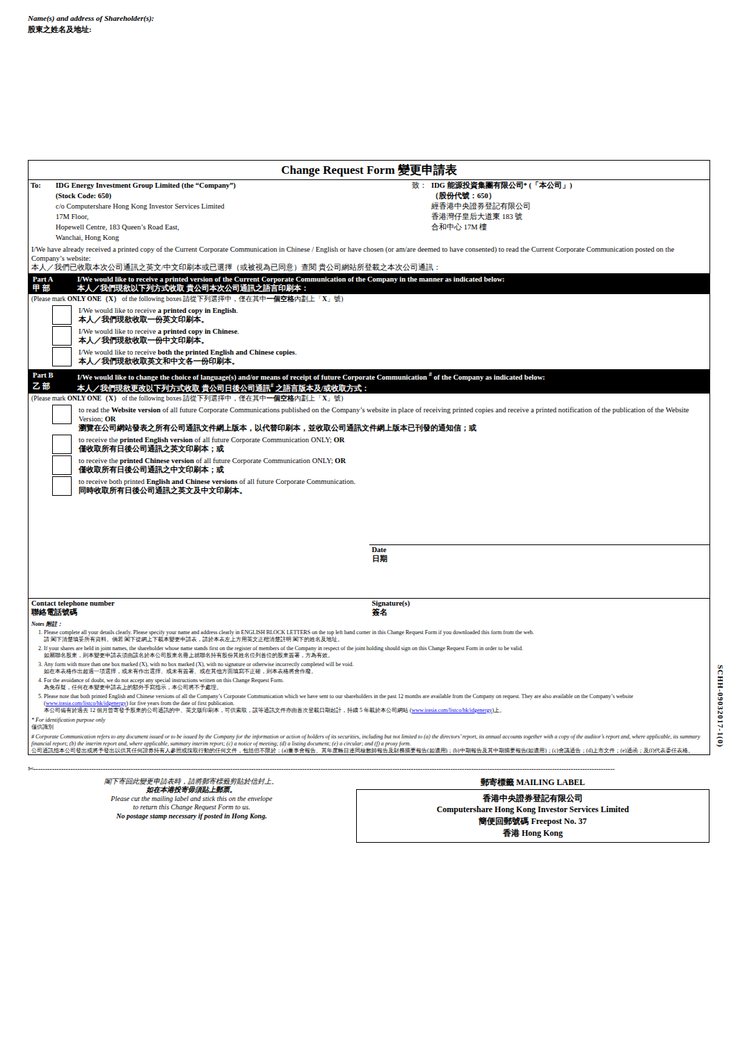Name(s) and address of Shareholder(s):
股東之姓名及地址:
Change Request Form 變更申請表
| To: | IDG Energy Investment Group Limited (the “Company”) | 致： | IDG 能源投資集團有限公司* (「本公司」) |
| | (Stock Code: 650) | | （股份代號：650） |
| | c/o Computershare Hong Kong Investor Services Limited | | 經香港中央證券登記有限公司 |
| | 17M Floor, | | 香港灣仔皇后大道東 183 號 |
| | Hopewell Centre, 183 Queen’s Road East, | | 合和中心 17M 樓 |
| | Wanchai, Hong Kong | | |
I/We have already received a printed copy of the Current Corporate Communication in Chinese / English or have chosen (or am/are deemed to have consented) to read the Current Corporate Communication posted on the Company’s website:
本人／我們已收取本次公司通訊之英文/中文印刷本或已選擇（或被視為已同意）查閱 貴公司網站所登載之本次公司通訊：
| Part A | I/We would like to receive a printed version of the Current Corporate Communication of the Company in the manner as indicated below: |
| 甲 部 | 本人／我們現欲以下列方式收取 貴公司本次公司通訊之語言印刷本： |
(Please mark ONLY ONE（X） of the following boxes 請從下列選擇中，僅在其中一個空格內劃上「X」號)
I/We would like to receive a printed copy in English. 本人／我們現欲收取一份英文印刷本。
I/We would like to receive a printed copy in Chinese. 本人／我們現欲收取一份中文印刷本。
I/We would like to receive both the printed English and Chinese copies. 本人／我們現欲收取英文和中文各一份印刷本。
| Part B | I/We would like to change the choice of language(s) and/or means of receipt of future Corporate Communication # of the Company as indicated below: |
| 乙 部 | 本人／我們現欲更改以下列方式收取 貴公司日後公司通訊 # 之語言版本及/或收取方式： |
(Please mark ONLY ONE（X） of the following boxes 請從下列選擇中，僅在其中一個空格內劃上「X」號)
to read the Website version of all future Corporate Communications published on the Company’s website in place of receiving printed copies and receive a printed notification of the publication of the Website Version; OR 瀏覽在公司網站發表之所有公司通訊文件網上版本，以代替印刷本，並收取公司通訊文件網上版本已刊發的通知信；或
to receive the printed English version of all future Corporate Communication ONLY; OR 僅收取所有日後公司通訊之英文印刷本；或
to receive the printed Chinese version of all future Corporate Communication ONLY; OR 僅收取所有日後公司通訊之中文印刷本；或
to receive both printed English and Chinese versions of all future Corporate Communication. 同時收取所有日後公司通訊之英文及中文印刷本。
| | Date 日期 |
| Contact telephone number 聯絡電話號碼 | Signature(s) 簽名 |
Notes 附註：
Please complete all your details clearly. Please specify your name and address clearly in ENGLISH BLOCK LETTERS on the top left hand corner in this Change Request Form if you downloaded this form from the web.
請 閣下清楚填妥所有資料。倘若 閣下從網上下載本變更申請表，請於本表左上方用英文正楷清楚註明 閣下的姓名及地址。
If your shares are held in joint names, the shareholder whose name stands first on the register of members of the Company in respect of the joint holding should sign on this Change Request Form in order to be valid.
如屬聯名股東，則本變更申請表須由該名於本公司股東名冊上就聯名持有股份其姓名位列首位的股東簽署，方為有效。
Any form with more than one box marked (X), with no box marked (X), with no signature or otherwise incorrectly completed will be void.
如在本表格作出超過一項選擇，或未有作出選擇、或未有簽署、或在其他方面填寫不正確，則本表格將會作廢。
For the avoidance of doubt, we do not accept any special instructions written on this Change Request Form.
為免存疑，任何在本變更申請表上的額外手寫指示，本公司將不予處理。
Please note that both printed English and Chinese versions of all the Company’s Corporate Communication which we have sent to our shareholders in the past 12 months are available from the Company on request. They are also available on the Company’s website (www.irasia.com/listco/hk/idgenergy) for five years from the date of first publication.
本公司備有於過去 12 個月曾寄發予股東的公司通訊的中、英文版印刷本，可供索取，該等通訊文件亦由首次登載日期起計，持續 5 年載於本公司網站 (www.irasia.com/listco/hk/idgenergy)上。
* For identification purpose only
僅供識別
# Corporate Communication refers to any document issued or to be issued by the Company for the information or action of holders of its securities, including but not limited to (a) the directors’ report, its annual accounts together with a copy of the auditor’s report and, where applicable, its summary financial report; (b) the interim report and, where applicable, summary interim report; (c) a notice of meeting; (d) a listing document; (e) a circular; and (f) a proxy form.
公司通訊指本公司發出或將予發出以供其任何證券持有人參照或採取行動的任何文件，包括但不限於：(a)董事會報告、其年度帳目連同核數師報告及財務摘要報告(如適用)；(b)中期報告及其中期摘要報告(如適用)；(c)會議通告；(d)上市文件；(e)通函；及(f)代表委任表格。
SCHH-09032017-1(0)
✄-----------------------------------------------------------------------------------------------------------------------------------------------------------------------------------------------------------------------------------------------------------
| 閣下寄回此變更申請表時，請將郵寄標籤剪貼於信封上。 如在本港投寄毋須貼上郵票。 Please cut the mailing label and stick this on the envelope to return this Change Request Form to us. No postage stamp necessary if posted in Hong Kong. | 郵寄標籤 MAILING LABEL 香港中央證券登記有限公司 Computershare Hong Kong Investor Services Limited 簡便回郵號碼 Freepost No. 37 香港 Hong Kong |